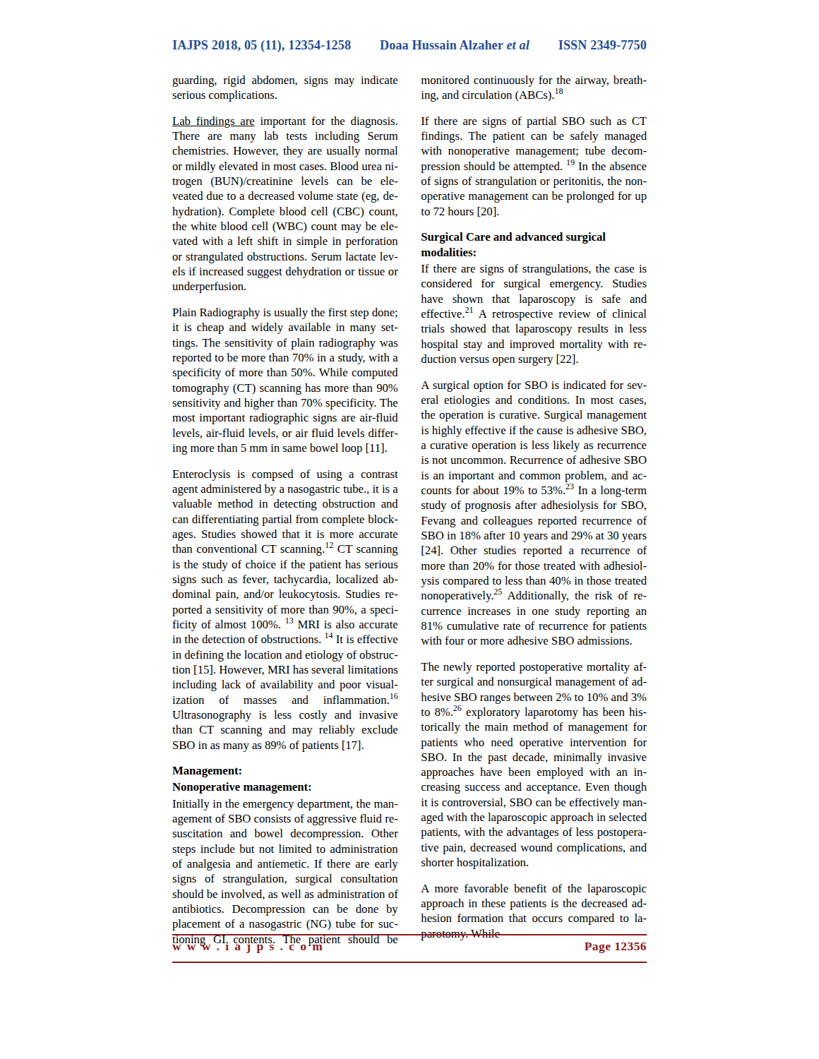IAJPS 2018, 05 (11), 12354-1258 Doaa Hussain Alzaher et al ISSN 2349-7750
guarding, rigid abdomen, signs may indicate serious complications.
Lab findings are important for the diagnosis. There are many lab tests including Serum chemistries. However, they are usually normal or mildly elevated in most cases. Blood urea nitrogen (BUN)/creatinine levels can be eleveated due to a decreased volume state (eg, dehydration). Complete blood cell (CBC) count, the white blood cell (WBC) count may be elevated with a left shift in simple in perforation or strangulated obstructions. Serum lactate levels if increased suggest dehydration or tissue or underperfusion.
Plain Radiography is usually the first step done; it is cheap and widely available in many settings. The sensitivity of plain radiography was reported to be more than 70% in a study, with a specificity of more than 50%. While computed tomography (CT) scanning has more than 90% sensitivity and higher than 70% specificity. The most important radiographic signs are air-fluid levels, air-fluid levels, or air fluid levels differing more than 5 mm in same bowel loop [11].
Enteroclysis is compsed of using a contrast agent administered by a nasogastric tube., it is a valuable method in detecting obstruction and can differentiating partial from complete blockages. Studies showed that it is more accurate than conventional CT scanning.12 CT scanning is the study of choice if the patient has serious signs such as fever, tachycardia, localized abdominal pain, and/or leukocytosis. Studies reported a sensitivity of more than 90%, a specificity of almost 100%. 13 MRI is also accurate in the detection of obstructions. 14 It is effective in defining the location and etiology of obstruction [15]. However, MRI has several limitations including lack of availability and poor visualization of masses and inflammation.16 Ultrasonography is less costly and invasive than CT scanning and may reliably exclude SBO in as many as 89% of patients [17].
Management:
Nonoperative management:
Initially in the emergency department, the management of SBO consists of aggressive fluid resuscitation and bowel decompression. Other steps include but not limited to administration of analgesia and antiemetic. If there are early signs of strangulation, surgical consultation should be involved, as well as administration of antibiotics. Decompression can be done by placement of a nasogastric (NG) tube for suctioning GI contents. The patient should be monitored continuously for the airway, breathing, and circulation (ABCs).18
If there are signs of partial SBO such as CT findings. The patient can be safely managed with nonoperative management; tube decompression should be attempted. 19 In the absence of signs of strangulation or peritonitis, the nonoperative management can be prolonged for up to 72 hours [20].
Surgical Care and advanced surgical modalities:
If there are signs of strangulations, the case is considered for surgical emergency. Studies have shown that laparoscopy is safe and effective.21 A retrospective review of clinical trials showed that laparoscopy results in less hospital stay and improved mortality with reduction versus open surgery [22].
A surgical option for SBO is indicated for several etiologies and conditions. In most cases, the operation is curative. Surgical management is highly effective if the cause is adhesive SBO, a curative operation is less likely as recurrence is not uncommon. Recurrence of adhesive SBO is an important and common problem, and accounts for about 19% to 53%.23 In a long-term study of prognosis after adhesiolysis for SBO, Fevang and colleagues reported recurrence of SBO in 18% after 10 years and 29% at 30 years [24]. Other studies reported a recurrence of more than 20% for those treated with adhesiolysis compared to less than 40% in those treated nonoperatively.25 Additionally, the risk of recurrence increases in one study reporting an 81% cumulative rate of recurrence for patients with four or more adhesive SBO admissions.
The newly reported postoperative mortality after surgical and nonsurgical management of adhesive SBO ranges between 2% to 10% and 3% to 8%.26 exploratory laparotomy has been historically the main method of management for patients who need operative intervention for SBO. In the past decade, minimally invasive approaches have been employed with an increasing success and acceptance. Even though it is controversial, SBO can be effectively managed with the laparoscopic approach in selected patients, with the advantages of less postoperative pain, decreased wound complications, and shorter hospitalization.
A more favorable benefit of the laparoscopic approach in these patients is the decreased adhesion formation that occurs compared to laparotomy. While
w w w . i a j p s . c o m Page 12356